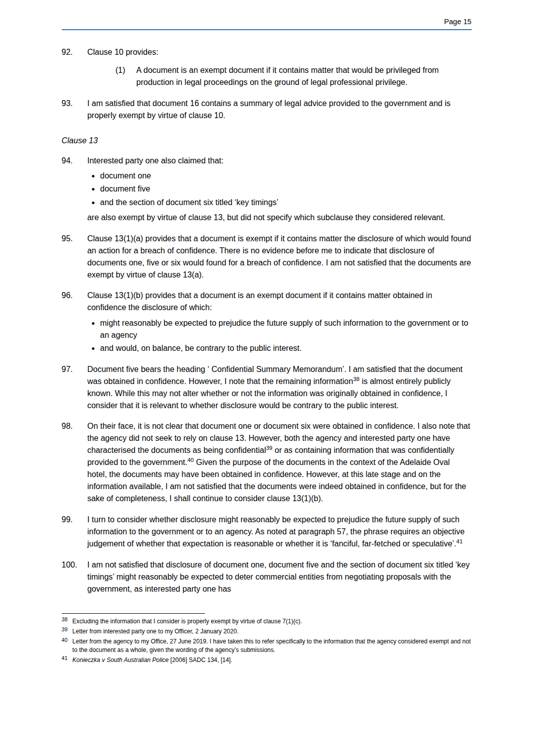Page 15
92. Clause 10 provides:
(1) A document is an exempt document if it contains matter that would be privileged from production in legal proceedings on the ground of legal professional privilege.
93. I am satisfied that document 16 contains a summary of legal advice provided to the government and is properly exempt by virtue of clause 10.
Clause 13
94. Interested party one also claimed that:
document one
document five
and the section of document six titled ‘key timings’
are also exempt by virtue of clause 13, but did not specify which subclause they considered relevant.
95. Clause 13(1)(a) provides that a document is exempt if it contains matter the disclosure of which would found an action for a breach of confidence. There is no evidence before me to indicate that disclosure of documents one, five or six would found for a breach of confidence. I am not satisfied that the documents are exempt by virtue of clause 13(a).
96. Clause 13(1)(b) provides that a document is an exempt document if it contains matter obtained in confidence the disclosure of which:
might reasonably be expected to prejudice the future supply of such information to the government or to an agency
and would, on balance, be contrary to the public interest.
97. Document five bears the heading ‘ Confidential Summary Memorandum’. I am satisfied that the document was obtained in confidence. However, I note that the remaining information38 is almost entirely publicly known. While this may not alter whether or not the information was originally obtained in confidence, I consider that it is relevant to whether disclosure would be contrary to the public interest.
98. On their face, it is not clear that document one or document six were obtained in confidence. I also note that the agency did not seek to rely on clause 13. However, both the agency and interested party one have characterised the documents as being confidential39 or as containing information that was confidentially provided to the government.40 Given the purpose of the documents in the context of the Adelaide Oval hotel, the documents may have been obtained in confidence. However, at this late stage and on the information available, I am not satisfied that the documents were indeed obtained in confidence, but for the sake of completeness, I shall continue to consider clause 13(1)(b).
99. I turn to consider whether disclosure might reasonably be expected to prejudice the future supply of such information to the government or to an agency. As noted at paragraph 57, the phrase requires an objective judgement of whether that expectation is reasonable or whether it is ‘fanciful, far-fetched or speculative’.41
100. I am not satisfied that disclosure of document one, document five and the section of document six titled ‘key timings’ might reasonably be expected to deter commercial entities from negotiating proposals with the government, as interested party one has
38 Excluding the information that I consider is properly exempt by virtue of clause 7(1)(c).
39 Letter from interested party one to my Officer, 2 January 2020.
40 Letter from the agency to my Office, 27 June 2019. I have taken this to refer specifically to the information that the agency considered exempt and not to the document as a whole, given the wording of the agency’s submissions.
41 Konieczka v South Australian Police [2006] SADC 134, [14].